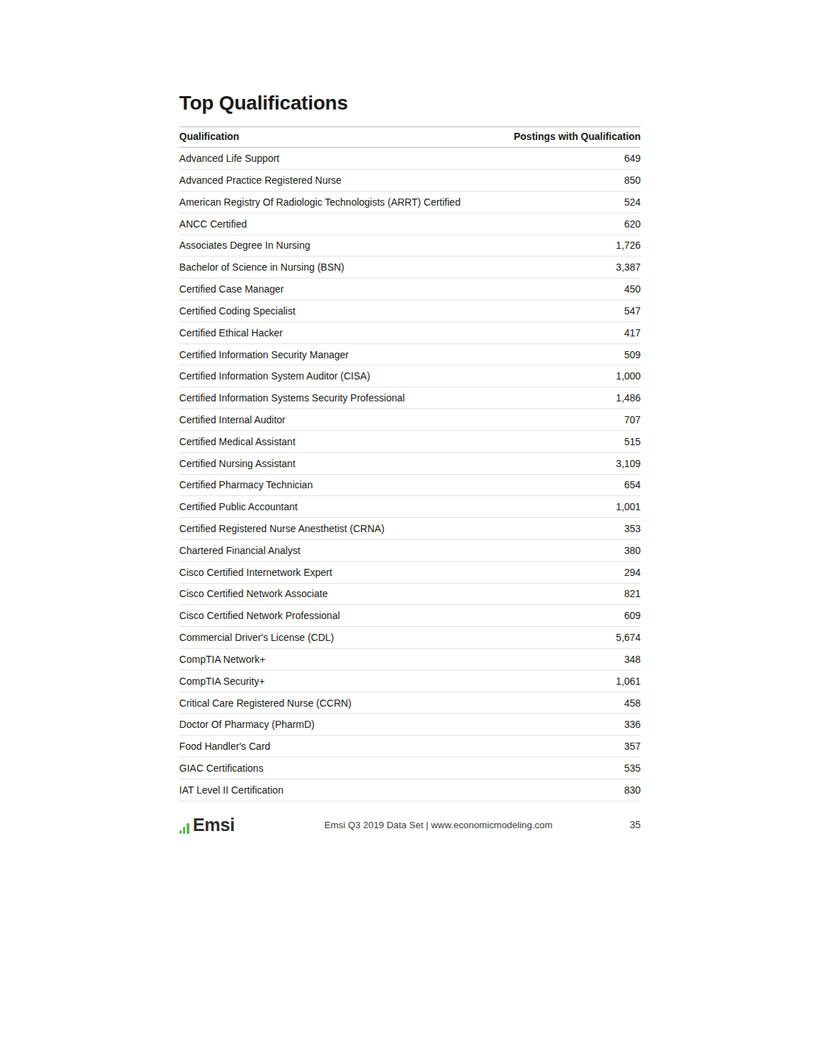Top Qualifications
| Qualification | Postings with Qualification |
| --- | --- |
| Advanced Life Support | 649 |
| Advanced Practice Registered Nurse | 850 |
| American Registry Of Radiologic Technologists (ARRT) Certified | 524 |
| ANCC Certified | 620 |
| Associates Degree In Nursing | 1,726 |
| Bachelor of Science in Nursing (BSN) | 3,387 |
| Certified Case Manager | 450 |
| Certified Coding Specialist | 547 |
| Certified Ethical Hacker | 417 |
| Certified Information Security Manager | 509 |
| Certified Information System Auditor (CISA) | 1,000 |
| Certified Information Systems Security Professional | 1,486 |
| Certified Internal Auditor | 707 |
| Certified Medical Assistant | 515 |
| Certified Nursing Assistant | 3,109 |
| Certified Pharmacy Technician | 654 |
| Certified Public Accountant | 1,001 |
| Certified Registered Nurse Anesthetist (CRNA) | 353 |
| Chartered Financial Analyst | 380 |
| Cisco Certified Internetwork Expert | 294 |
| Cisco Certified Network Associate | 821 |
| Cisco Certified Network Professional | 609 |
| Commercial Driver's License (CDL) | 5,674 |
| CompTIA Network+ | 348 |
| CompTIA Security+ | 1,061 |
| Critical Care Registered Nurse (CCRN) | 458 |
| Doctor Of Pharmacy (PharmD) | 336 |
| Food Handler's Card | 357 |
| GIAC Certifications | 535 |
| IAT Level II Certification | 830 |
Emsi
Emsi Q3 2019 Data Set | www.economicmodeling.com
35